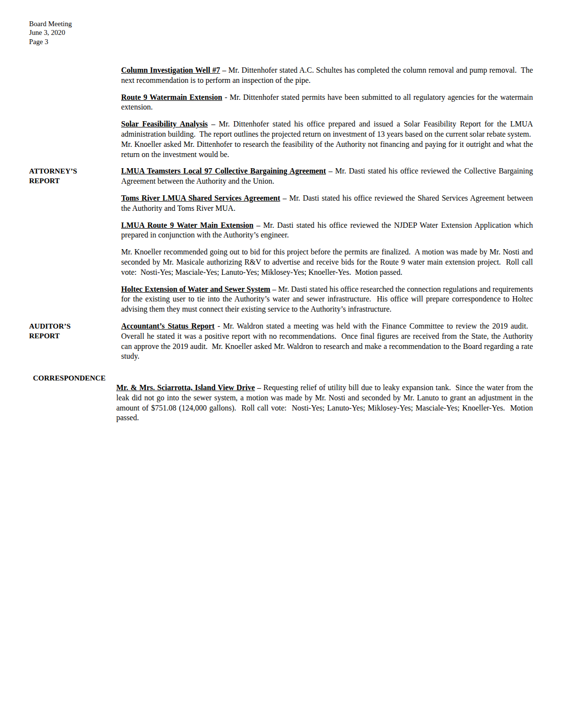Board Meeting
June 3, 2020
Page 3
Column Investigation Well #7 – Mr. Dittenhofer stated A.C. Schultes has completed the column removal and pump removal. The next recommendation is to perform an inspection of the pipe.
Route 9 Watermain Extension - Mr. Dittenhofer stated permits have been submitted to all regulatory agencies for the watermain extension.
Solar Feasibility Analysis – Mr. Dittenhofer stated his office prepared and issued a Solar Feasibility Report for the LMUA administration building. The report outlines the projected return on investment of 13 years based on the current solar rebate system. Mr. Knoeller asked Mr. Dittenhofer to research the feasibility of the Authority not financing and paying for it outright and what the return on the investment would be.
ATTORNEY’S
REPORT
LMUA Teamsters Local 97 Collective Bargaining Agreement – Mr. Dasti stated his office reviewed the Collective Bargaining Agreement between the Authority and the Union.
Toms River LMUA Shared Services Agreement – Mr. Dasti stated his office reviewed the Shared Services Agreement between the Authority and Toms River MUA.
LMUA Route 9 Water Main Extension – Mr. Dasti stated his office reviewed the NJDEP Water Extension Application which prepared in conjunction with the Authority’s engineer.
Mr. Knoeller recommended going out to bid for this project before the permits are finalized. A motion was made by Mr. Nosti and seconded by Mr. Masicale authorizing R&V to advertise and receive bids for the Route 9 water main extension project. Roll call vote: Nosti-Yes; Masciale-Yes; Lanuto-Yes; Miklosey-Yes; Knoeller-Yes. Motion passed.
Holtec Extension of Water and Sewer System – Mr. Dasti stated his office researched the connection regulations and requirements for the existing user to tie into the Authority’s water and sewer infrastructure. His office will prepare correspondence to Holtec advising them they must connect their existing service to the Authority’s infrastructure.
AUDITOR’S
REPORT
Accountant’s Status Report - Mr. Waldron stated a meeting was held with the Finance Committee to review the 2019 audit. Overall he stated it was a positive report with no recommendations. Once final figures are received from the State, the Authority can approve the 2019 audit. Mr. Knoeller asked Mr. Waldron to research and make a recommendation to the Board regarding a rate study.
CORRESPONDENCE
Mr. & Mrs. Sciarrotta, Island View Drive – Requesting relief of utility bill due to leaky expansion tank. Since the water from the leak did not go into the sewer system, a motion was made by Mr. Nosti and seconded by Mr. Lanuto to grant an adjustment in the amount of $751.08 (124,000 gallons). Roll call vote: Nosti-Yes; Lanuto-Yes; Miklosey-Yes; Masciale-Yes; Knoeller-Yes. Motion passed.